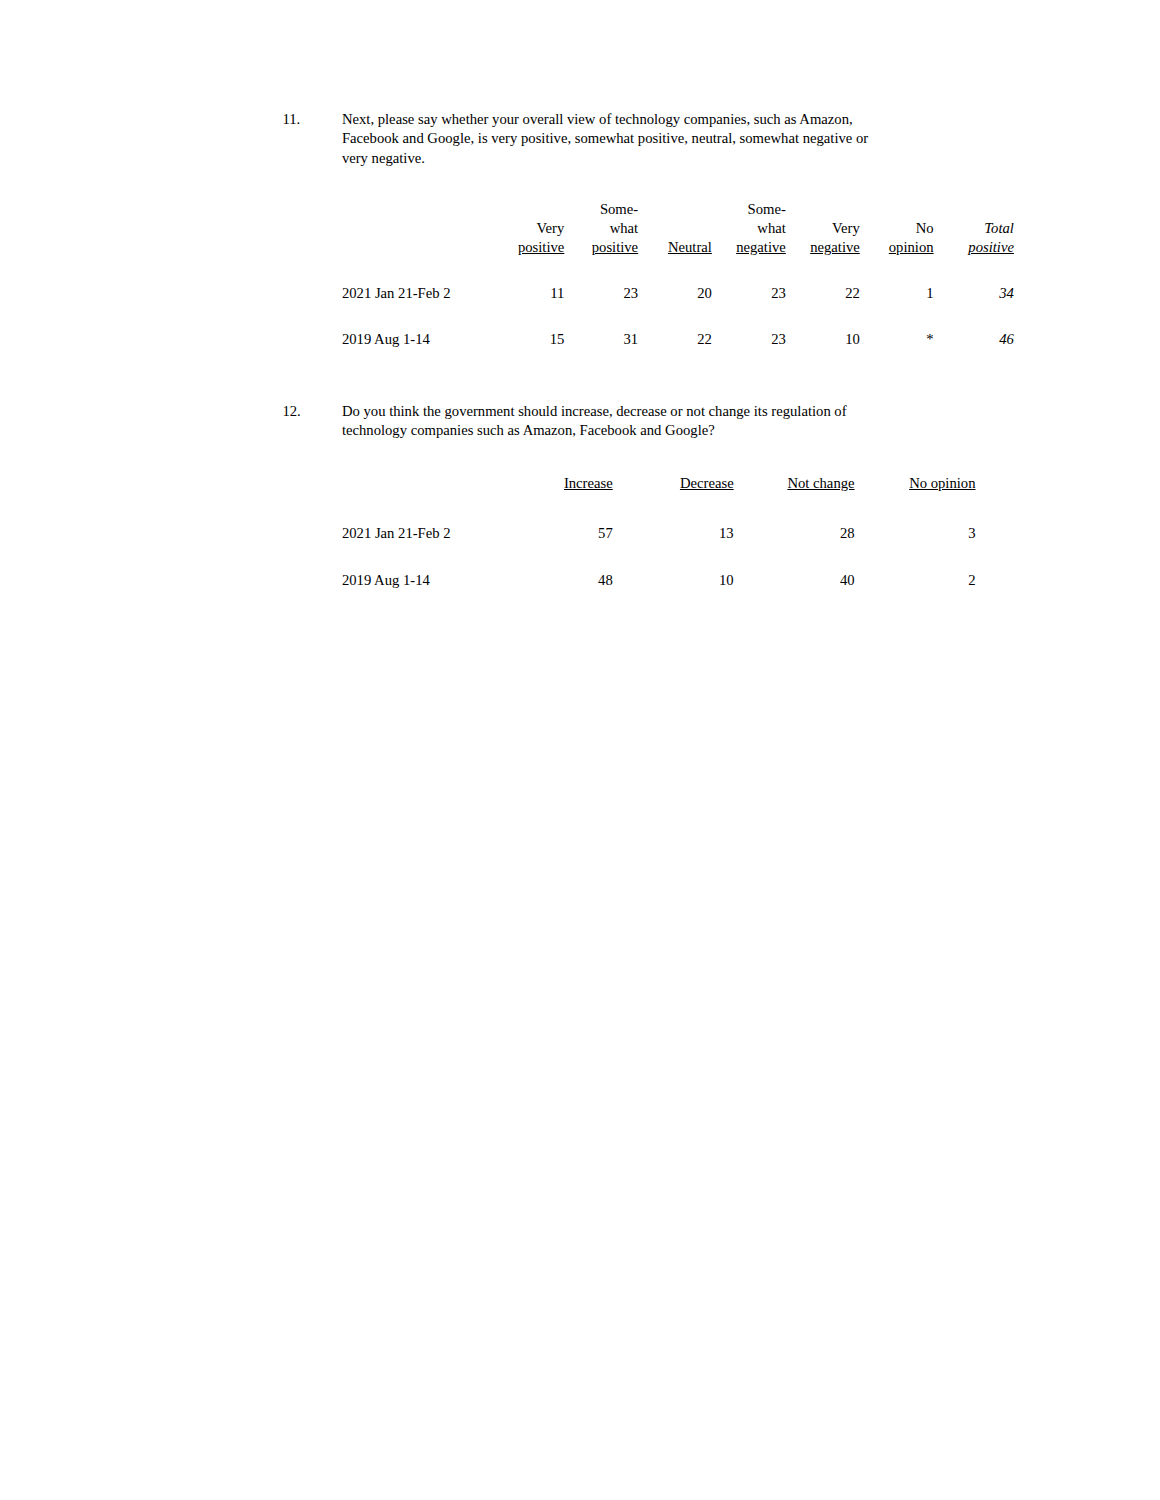11.
Next, please say whether your overall view of technology companies, such as Amazon, Facebook and Google, is very positive, somewhat positive, neutral, somewhat negative or very negative.
| | | Some- | | Some- | | | |
| --- | --- | --- | --- | --- | --- | --- | --- |
| | Very | what | | what | Very | No | Total |
| | positive | positive | Neutral | negative | negative | opinion | positive |
| 2021 Jan 21-Feb 2 | 11 | 23 | 20 | 23 | 22 | 1 | 34 |
| 2019 Aug 1-14 | 15 | 31 | 22 | 23 | 10 | * | 46 |
12.
Do you think the government should increase, decrease or not change its regulation of technology companies such as Amazon, Facebook and Google?
| | Increase | Decrease | Not change | No opinion |
| --- | --- | --- | --- | --- |
| 2021 Jan 21-Feb 2 | 57 | 13 | 28 | 3 |
| 2019 Aug 1-14 | 48 | 10 | 40 | 2 |